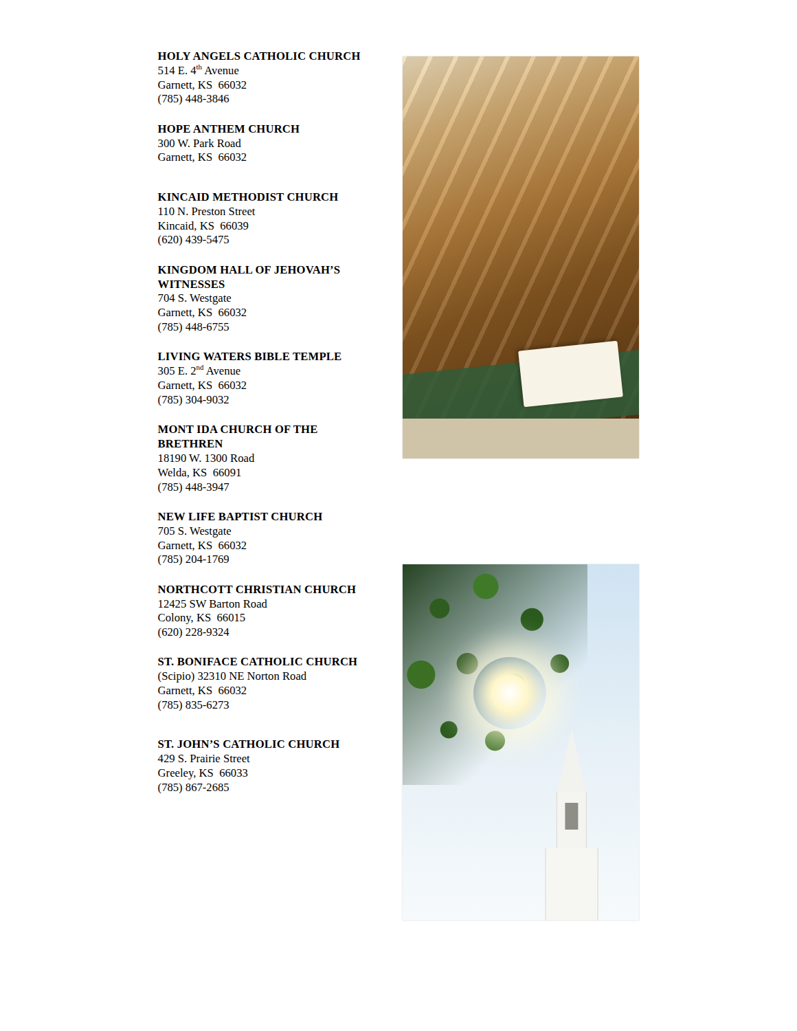Holy Angels Catholic Church 514 E. 4th Avenue Garnett, KS 66032 (785) 448-3846
Hope Anthem Church 300 W. Park Road Garnett, KS 66032
Kincaid Methodist Church 110 N. Preston Street Kincaid, KS 66039 (620) 439-5475
Kingdom Hall of Jehovah’s Witnesses 704 S. Westgate Garnett, KS 66032 (785) 448-6755
Living Waters Bible Temple 305 E. 2nd Avenue Garnett, KS 66032 (785) 304-9032
Mont Ida Church of the Brethren 18190 W. 1300 Road Welda, KS 66091 (785) 448-3947
New Life Baptist Church 705 S. Westgate Garnett, KS 66032 (785) 204-1769
Northcott Christian Church 12425 SW Barton Road Colony, KS 66015 (620) 228-9324
St. Boniface Catholic Church (Scipio) 32310 NE Norton Road Garnett, KS 66032 (785) 835-6273
St. John’s Catholic Church 429 S. Prairie Street Greeley, KS 66033 (785) 867-2685